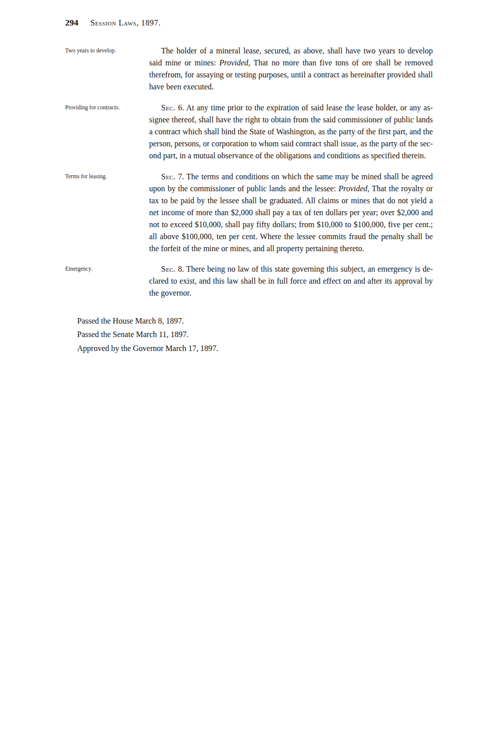294 Session Laws, 1897.
Two years to develop.
The holder of a mineral lease, secured, as above, shall have two years to develop said mine or mines: Provided, That no more than five tons of ore shall be removed therefrom, for assaying or testing purposes, until a contract as hereinafter provided shall have been executed.
Providing for contracts.
Sec. 6. At any time prior to the expiration of said lease the lease holder, or any assignee thereof, shall have the right to obtain from the said commissioner of public lands a contract which shall bind the State of Washington, as the party of the first part, and the person, persons, or corporation to whom said contract shall issue, as the party of the second part, in a mutual observance of the obligations and conditions as specified therein.
Terms for leasing.
Sec. 7. The terms and conditions on which the same may be mined shall be agreed upon by the commissioner of public lands and the lessee: Provided, That the royalty or tax to be paid by the lessee shall be graduated. All claims or mines that do not yield a net income of more than $2,000 shall pay a tax of ten dollars per year; over $2,000 and not to exceed $10,000, shall pay fifty dollars; from $10,000 to $100,000, five per cent.; all above $100,000, ten per cent. Where the lessee commits fraud the penalty shall be the forfeit of the mine or mines, and all property pertaining thereto.
Emergency.
Sec. 8. There being no law of this state governing this subject, an emergency is declared to exist, and this law shall be in full force and effect on and after its approval by the governor.
Passed the House March 8, 1897.
Passed the Senate March 11, 1897.
Approved by the Governor March 17, 1897.